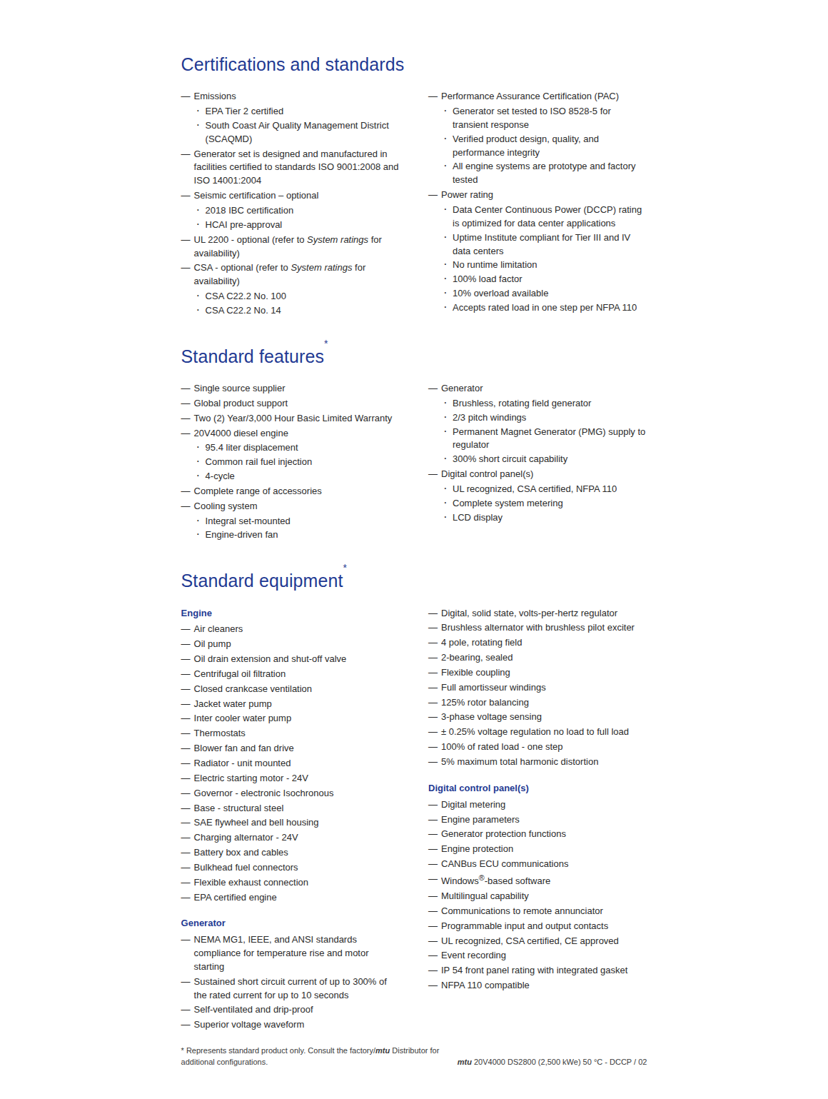Certifications and standards
Emissions
EPA Tier 2 certified
South Coast Air Quality Management District (SCAQMD)
Generator set is designed and manufactured in facilities certified to standards ISO 9001:2008 and ISO 14001:2004
Seismic certification – optional
2018 IBC certification
HCAI pre-approval
UL 2200 - optional (refer to System ratings for availability)
CSA - optional (refer to System ratings for availability)
CSA C22.2 No. 100
CSA C22.2 No. 14
Performance Assurance Certification (PAC)
Generator set tested to ISO 8528-5 for transient response
Verified product design, quality, and performance integrity
All engine systems are prototype and factory tested
Power rating
Data Center Continuous Power (DCCP) rating is optimized for data center applications
Uptime Institute compliant for Tier III and IV data centers
No runtime limitation
100% load factor
10% overload available
Accepts rated load in one step per NFPA 110
Standard features*
Single source supplier
Global product support
Two (2) Year/3,000 Hour Basic Limited Warranty
20V4000 diesel engine
95.4 liter displacement
Common rail fuel injection
4-cycle
Complete range of accessories
Cooling system
Integral set-mounted
Engine-driven fan
Generator
Brushless, rotating field generator
2/3 pitch windings
Permanent Magnet Generator (PMG) supply to regulator
300% short circuit capability
Digital control panel(s)
UL recognized, CSA certified, NFPA 110
Complete system metering
LCD display
Standard equipment*
Engine
Air cleaners
Oil pump
Oil drain extension and shut-off valve
Centrifugal oil filtration
Closed crankcase ventilation
Jacket water pump
Inter cooler water pump
Thermostats
Blower fan and fan drive
Radiator - unit mounted
Electric starting motor - 24V
Governor - electronic Isochronous
Base - structural steel
SAE flywheel and bell housing
Charging alternator - 24V
Battery box and cables
Bulkhead fuel connectors
Flexible exhaust connection
EPA certified engine
Generator
NEMA MG1, IEEE, and ANSI standards compliance for temperature rise and motor starting
Sustained short circuit current of up to 300% of the rated current for up to 10 seconds
Self-ventilated and drip-proof
Superior voltage waveform
Digital, solid state, volts-per-hertz regulator
Brushless alternator with brushless pilot exciter
4 pole, rotating field
2-bearing, sealed
Flexible coupling
Full amortisseur windings
125% rotor balancing
3-phase voltage sensing
± 0.25% voltage regulation no load to full load
100% of rated load - one step
5% maximum total harmonic distortion
Digital control panel(s)
Digital metering
Engine parameters
Generator protection functions
Engine protection
CANBus ECU communications
Windows®-based software
Multilingual capability
Communications to remote annunciator
Programmable input and output contacts
UL recognized, CSA certified, CE approved
Event recording
IP 54 front panel rating with integrated gasket
NFPA 110 compatible
* Represents standard product only. Consult the factory/mtu Distributor for additional configurations.
mtu 20V4000 DS2800 (2,500 kWe) 50 °C - DCCP / 02